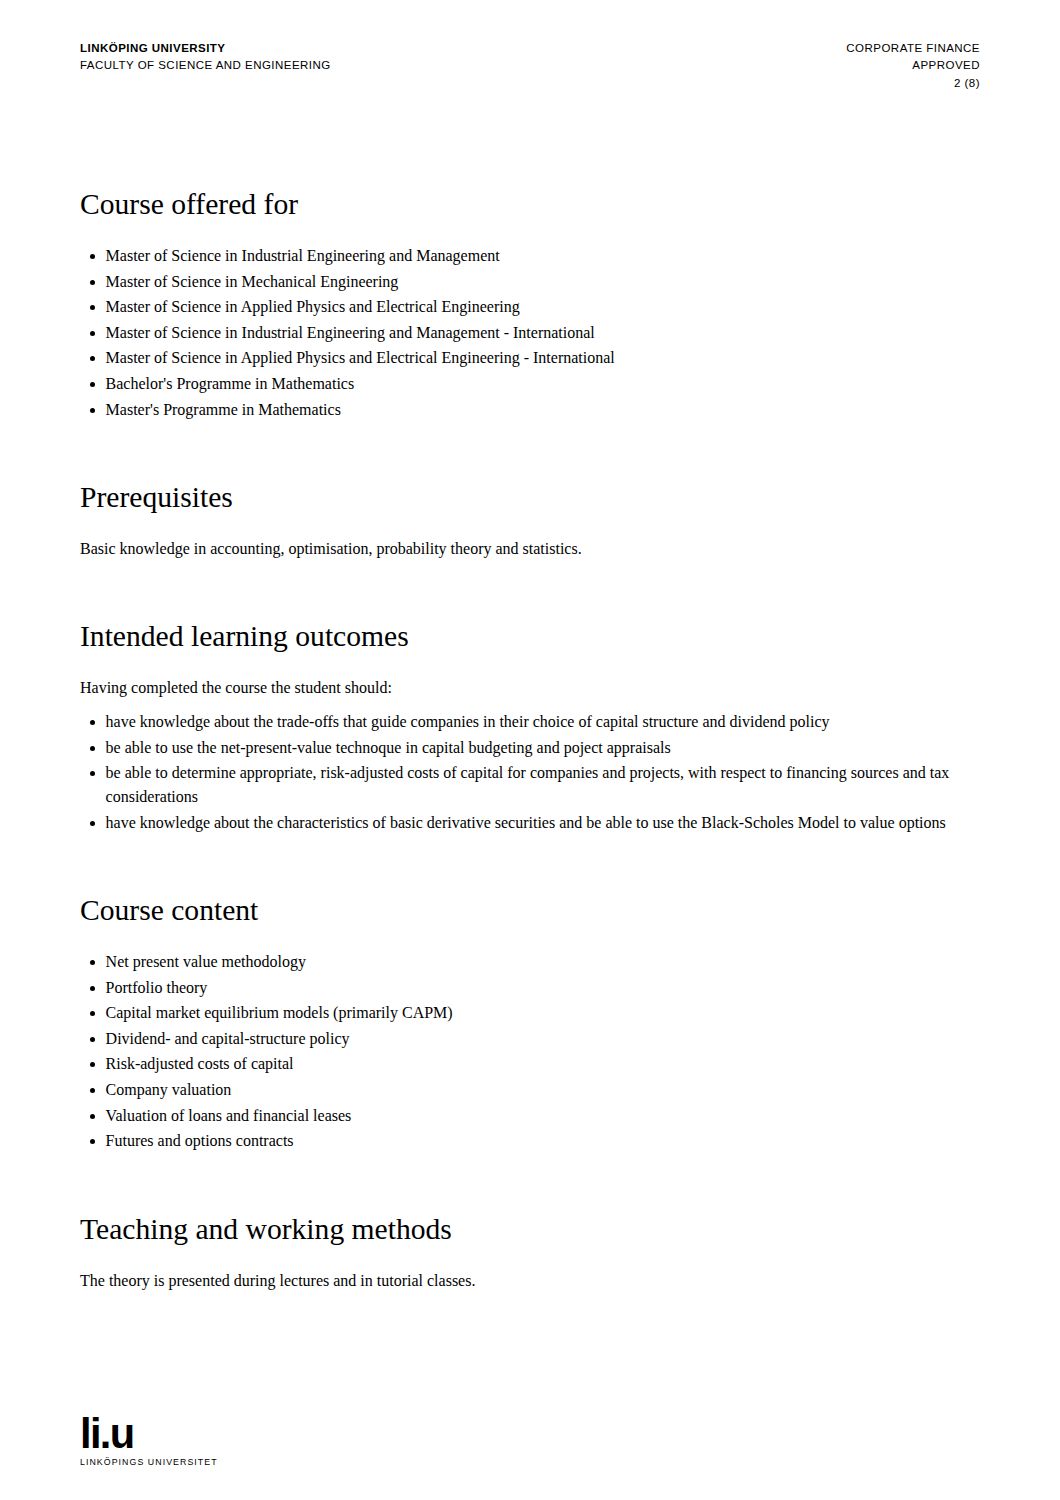Linköping University
Faculty of Science and Engineering
Corporate Finance
Approved
2 (8)
Course offered for
Master of Science in Industrial Engineering and Management
Master of Science in Mechanical Engineering
Master of Science in Applied Physics and Electrical Engineering
Master of Science in Industrial Engineering and Management - International
Master of Science in Applied Physics and Electrical Engineering - International
Bachelor's Programme in Mathematics
Master's Programme in Mathematics
Prerequisites
Basic knowledge in accounting, optimisation, probability theory and statistics.
Intended learning outcomes
Having completed the course the student should:
have knowledge about the trade-offs that guide companies in their choice of capital structure and dividend policy
be able to use the net-present-value technoque in capital budgeting and poject appraisals
be able to determine appropriate, risk-adjusted costs of capital for companies and projects, with respect to financing sources and tax considerations
have knowledge about the characteristics of basic derivative securities and be able to use the Black-Scholes Model to value options
Course content
Net present value methodology
Portfolio theory
Capital market equilibrium models (primarily CAPM)
Dividend- and capital-structure policy
Risk-adjusted costs of capital
Company valuation
Valuation of loans and financial leases
Futures and options contracts
Teaching and working methods
The theory is presented during lectures and in tutorial classes.
li.u
Linköpings universitet